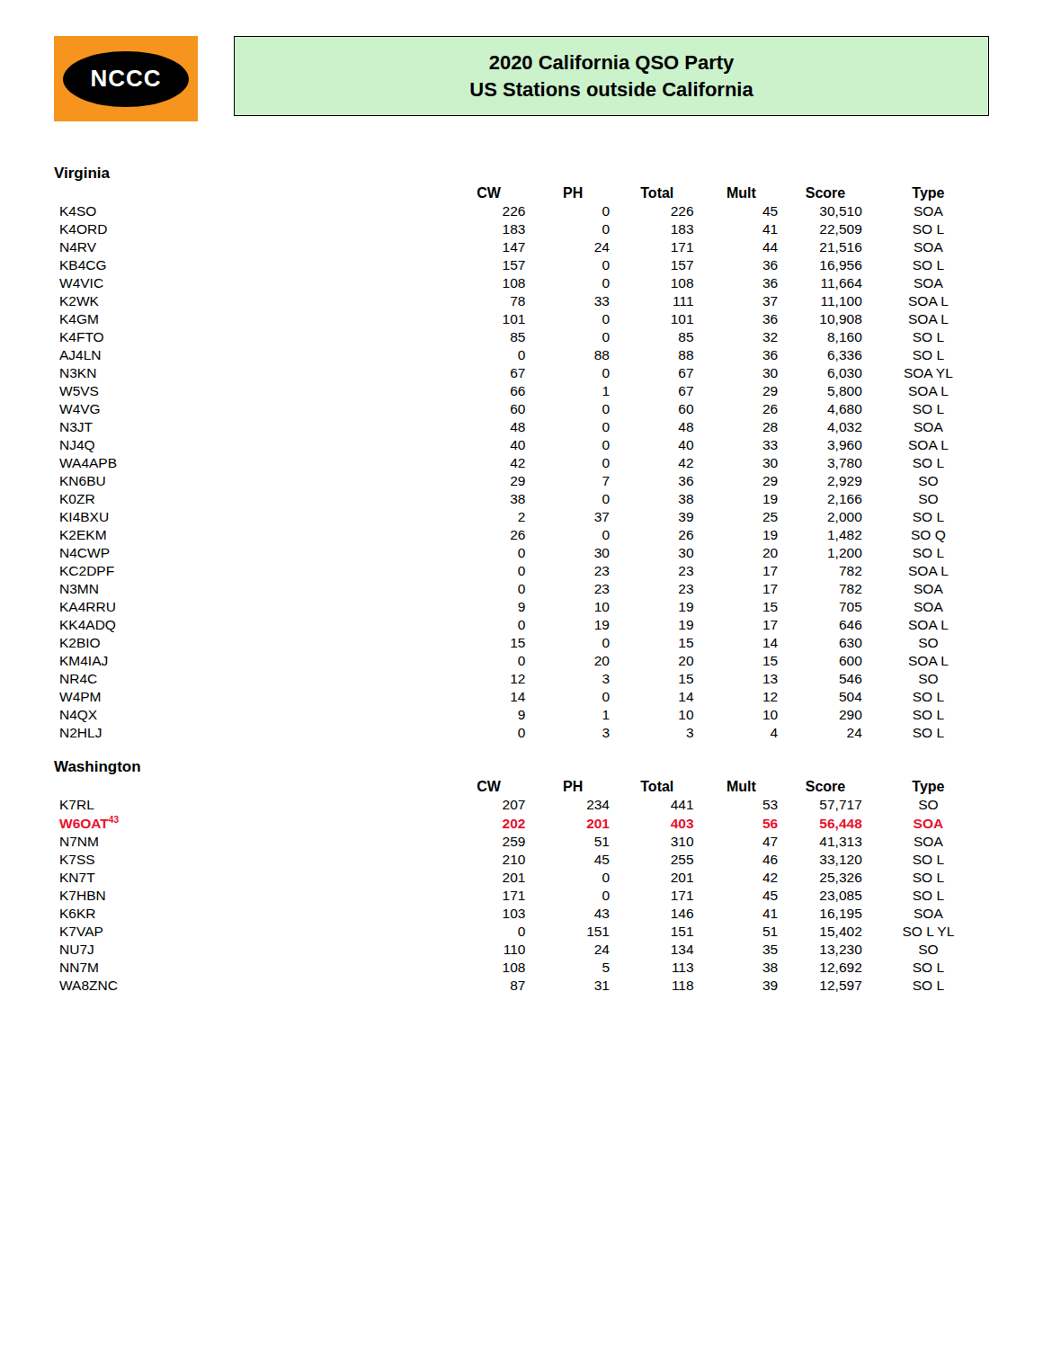NCCC
2020 California QSO Party
US Stations outside California
Virginia
| | CW | PH | Total | Mult | Score | Type |
| --- | --- | --- | --- | --- | --- | --- |
| K4SO | 226 | 0 | 226 | 45 | 30,510 | SOA |
| K4ORD | 183 | 0 | 183 | 41 | 22,509 | SO L |
| N4RV | 147 | 24 | 171 | 44 | 21,516 | SOA |
| KB4CG | 157 | 0 | 157 | 36 | 16,956 | SO L |
| W4VIC | 108 | 0 | 108 | 36 | 11,664 | SOA |
| K2WK | 78 | 33 | 111 | 37 | 11,100 | SOA L |
| K4GM | 101 | 0 | 101 | 36 | 10,908 | SOA L |
| K4FTO | 85 | 0 | 85 | 32 | 8,160 | SO L |
| AJ4LN | 0 | 88 | 88 | 36 | 6,336 | SO L |
| N3KN | 67 | 0 | 67 | 30 | 6,030 | SOA YL |
| W5VS | 66 | 1 | 67 | 29 | 5,800 | SOA L |
| W4VG | 60 | 0 | 60 | 26 | 4,680 | SO L |
| N3JT | 48 | 0 | 48 | 28 | 4,032 | SOA |
| NJ4Q | 40 | 0 | 40 | 33 | 3,960 | SOA L |
| WA4APB | 42 | 0 | 42 | 30 | 3,780 | SO L |
| KN6BU | 29 | 7 | 36 | 29 | 2,929 | SO |
| K0ZR | 38 | 0 | 38 | 19 | 2,166 | SO |
| KI4BXU | 2 | 37 | 39 | 25 | 2,000 | SO L |
| K2EKM | 26 | 0 | 26 | 19 | 1,482 | SO Q |
| N4CWP | 0 | 30 | 30 | 20 | 1,200 | SO L |
| KC2DPF | 0 | 23 | 23 | 17 | 782 | SOA L |
| N3MN | 0 | 23 | 23 | 17 | 782 | SOA |
| KA4RRU | 9 | 10 | 19 | 15 | 705 | SOA |
| KK4ADQ | 0 | 19 | 19 | 17 | 646 | SOA L |
| K2BIO | 15 | 0 | 15 | 14 | 630 | SO |
| KM4IAJ | 0 | 20 | 20 | 15 | 600 | SOA L |
| NR4C | 12 | 3 | 15 | 13 | 546 | SO |
| W4PM | 14 | 0 | 14 | 12 | 504 | SO L |
| N4QX | 9 | 1 | 10 | 10 | 290 | SO L |
| N2HLJ | 0 | 3 | 3 | 4 | 24 | SO L |
Washington
| | CW | PH | Total | Mult | Score | Type |
| --- | --- | --- | --- | --- | --- | --- |
| K7RL | 207 | 234 | 441 | 53 | 57,717 | SO |
| W6OAT 43 | 202 | 201 | 403 | 56 | 56,448 | SOA |
| N7NM | 259 | 51 | 310 | 47 | 41,313 | SOA |
| K7SS | 210 | 45 | 255 | 46 | 33,120 | SO L |
| KN7T | 201 | 0 | 201 | 42 | 25,326 | SO L |
| K7HBN | 171 | 0 | 171 | 45 | 23,085 | SO L |
| K6KR | 103 | 43 | 146 | 41 | 16,195 | SOA |
| K7VAP | 0 | 151 | 151 | 51 | 15,402 | SO L YL |
| NU7J | 110 | 24 | 134 | 35 | 13,230 | SO |
| NN7M | 108 | 5 | 113 | 38 | 12,692 | SO L |
| WA8ZNC | 87 | 31 | 118 | 39 | 12,597 | SO L |